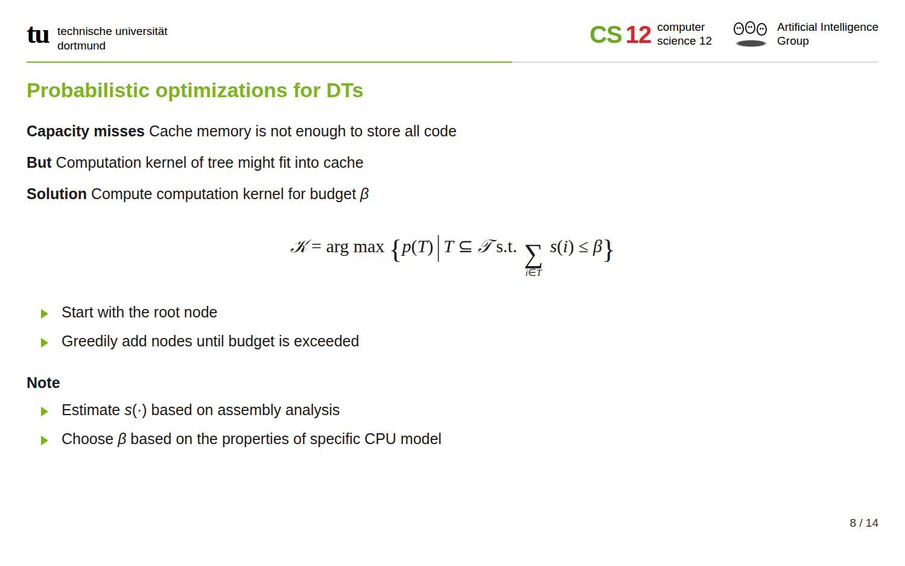tu
technische universität
dortmund
CS 12
computer
science 12
Artificial Intelligence
Group
Probabilistic optimizations for DTs
Capacity misses Cache memory is not enough to store all code
But Computation kernel of tree might fit into cache
Solution Compute computation kernel for budget β
𝒦 = arg max {p(T)|T ⊆ 𝒯 s.t. ∑i∈T s(i) ≤ β}
Start with the root node
Greedily add nodes until budget is exceeded
Note
Estimate s(·) based on assembly analysis
Choose β based on the properties of specific CPU model
8 / 14